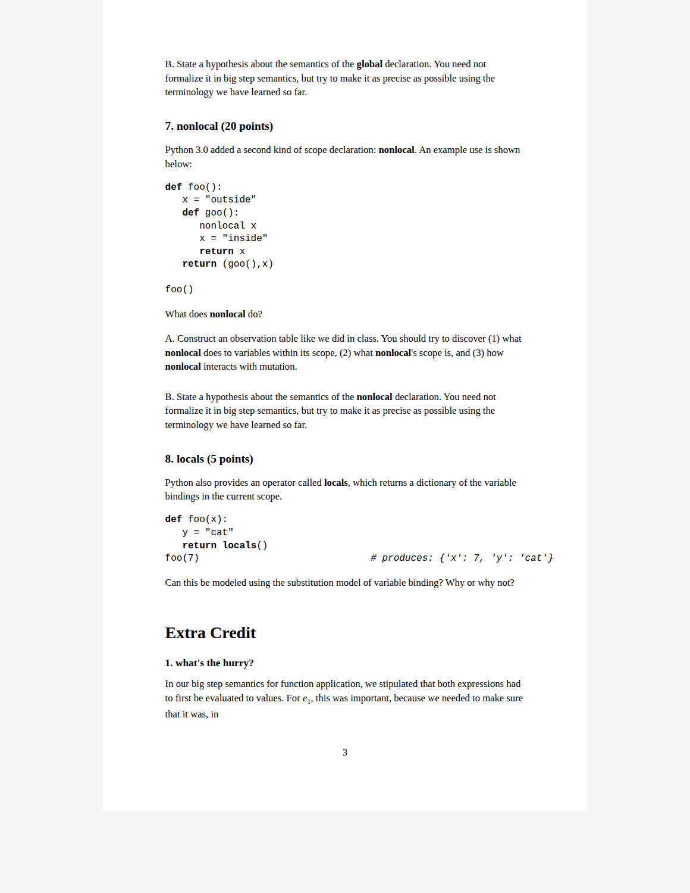B. State a hypothesis about the semantics of the global declaration. You need not formalize it in big step semantics, but try to make it as precise as possible using the terminology we have learned so far.
7. nonlocal (20 points)
Python 3.0 added a second kind of scope declaration: nonlocal. An example use is shown below:
def foo():
   x = "outside"
   def goo():
      nonlocal x
      x = "inside"
      return x
   return (goo(),x)

foo()
What does nonlocal do?
A. Construct an observation table like we did in class. You should try to discover (1) what nonlocal does to variables within its scope, (2) what nonlocal's scope is, and (3) how nonlocal interacts with mutation.
B. State a hypothesis about the semantics of the nonlocal declaration. You need not formalize it in big step semantics, but try to make it as precise as possible using the terminology we have learned so far.
8. locals (5 points)
Python also provides an operator called locals, which returns a dictionary of the variable bindings in the current scope.
def foo(x):
   y = "cat"
   return locals()
foo(7)                              # produces: {'x': 7, 'y': 'cat'}
Can this be modeled using the substitution model of variable binding? Why or why not?
Extra Credit
1. what's the hurry?
In our big step semantics for function application, we stipulated that both expressions had to first be evaluated to values. For e1, this was important, because we needed to make sure that it was, in
3